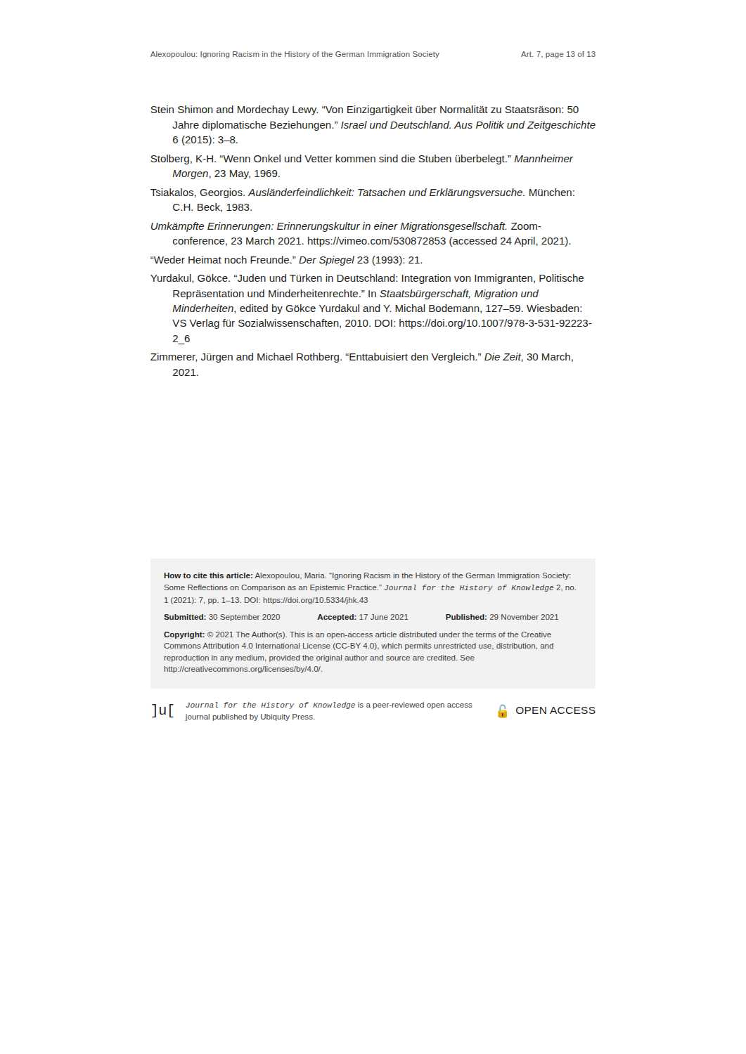Alexopoulou: Ignoring Racism in the History of the German Immigration Society
Art. 7, page 13 of 13
Stein Shimon and Mordechay Lewy. “Von Einzigartigkeit über Normalität zu Staatsräson: 50 Jahre diplomatische Beziehungen.” Israel und Deutschland. Aus Politik und Zeitgeschichte 6 (2015): 3–8.
Stolberg, K-H. “Wenn Onkel und Vetter kommen sind die Stuben überbelegt.” Mannheimer Morgen, 23 May, 1969.
Tsiakalos, Georgios. Ausländerfeindlichkeit: Tatsachen und Erklärungsversuche. München: C.H. Beck, 1983.
Umkämpfte Erinnerungen: Erinnerungskultur in einer Migrationsgesellschaft. Zoom-conference, 23 March 2021. https://vimeo.com/530872853 (accessed 24 April, 2021).
“Weder Heimat noch Freunde.” Der Spiegel 23 (1993): 21.
Yurdakul, Gökce. “Juden und Türken in Deutschland: Integration von Immigranten, Politische Repräsentation und Minderheitenrechte.” In Staatsbürgerschaft, Migration und Minderheiten, edited by Gökce Yurdakul and Y. Michal Bodemann, 127–59. Wiesbaden: VS Verlag für Sozialwissenschaften, 2010. DOI: https://doi.org/10.1007/978-3-531-92223-2_6
Zimmerer, Jürgen and Michael Rothberg. “Enttabuisiert den Vergleich.” Die Zeit, 30 March, 2021.
How to cite this article: Alexopoulou, Maria. “Ignoring Racism in the History of the German Immigration Society: Some Reflections on Comparison as an Epistemic Practice.” Journal for the History of Knowledge 2, no. 1 (2021): 7, pp. 1–13. DOI: https://doi.org/10.5334/jhk.43
Submitted: 30 September 2020 Accepted: 17 June 2021 Published: 29 November 2021
Copyright: © 2021 The Author(s). This is an open-access article distributed under the terms of the Creative Commons Attribution 4.0 International License (CC-BY 4.0), which permits unrestricted use, distribution, and reproduction in any medium, provided the original author and source are credited. See http://creativecommons.org/licenses/by/4.0/.
]u[
Journal for the History of Knowledge is a peer-reviewed open access
journal published by Ubiquity Press.
🔓OPEN ACCESS